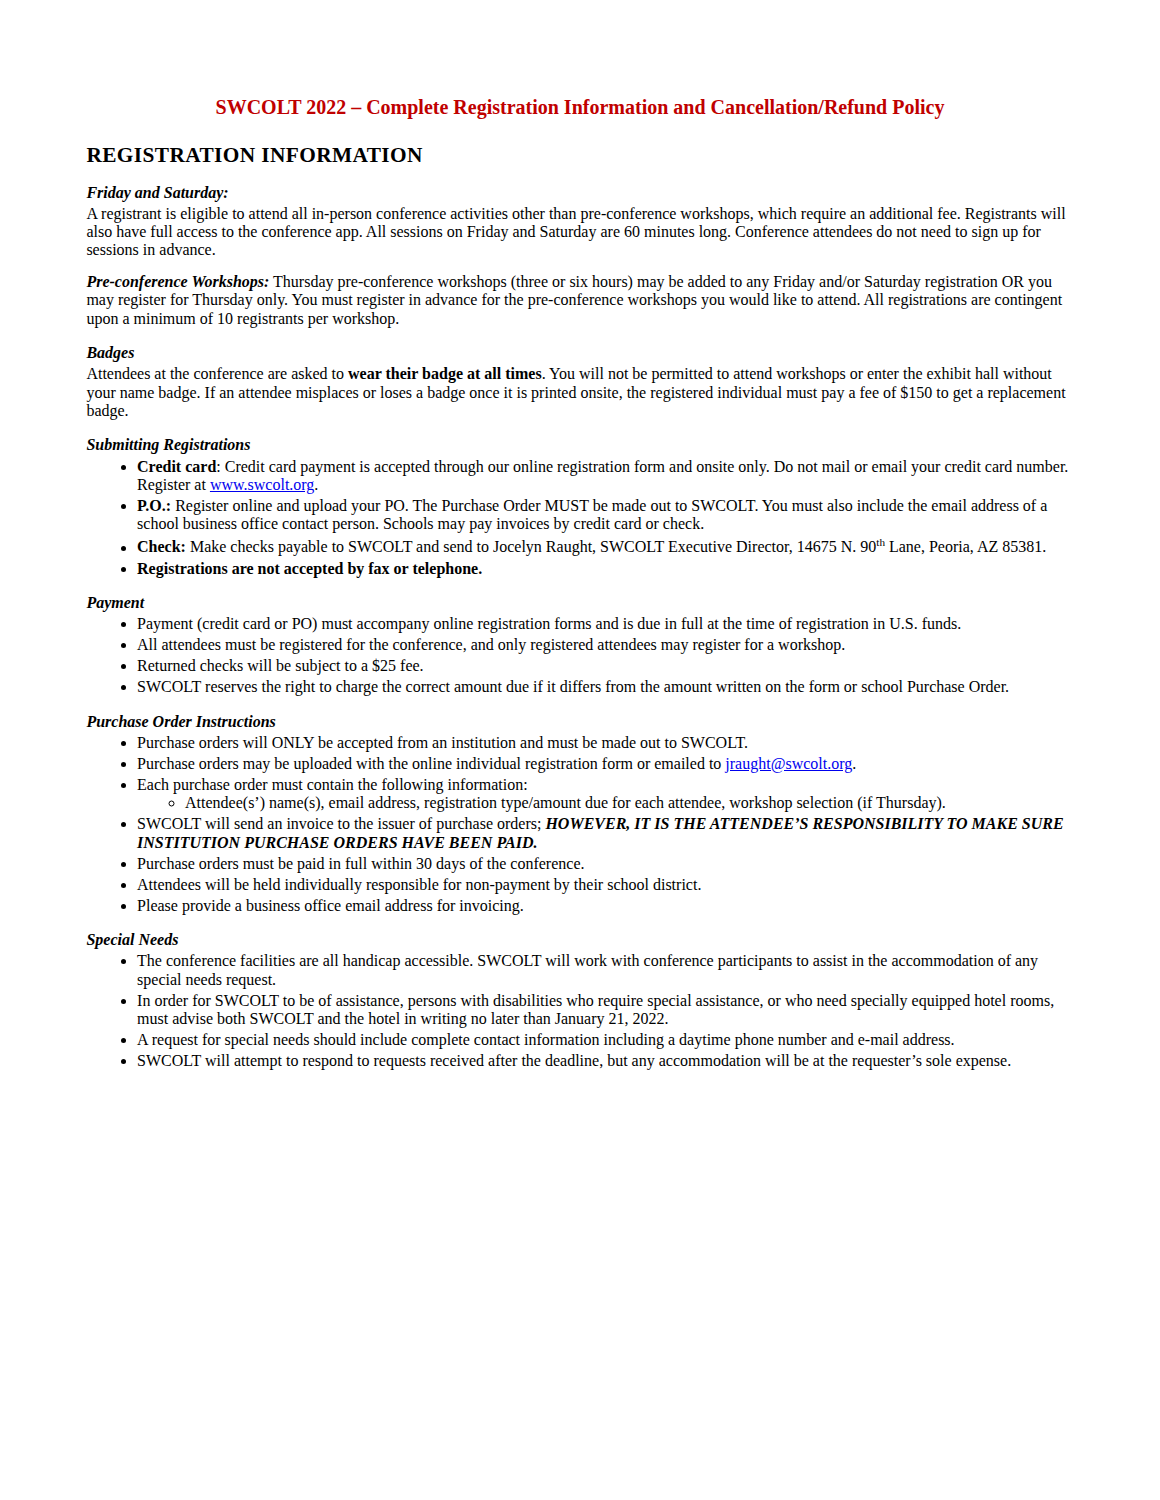SWCOLT 2022 – Complete Registration Information and Cancellation/Refund Policy
REGISTRATION INFORMATION
Friday and Saturday:
A registrant is eligible to attend all in-person conference activities other than pre-conference workshops, which require an additional fee. Registrants will also have full access to the conference app. All sessions on Friday and Saturday are 60 minutes long. Conference attendees do not need to sign up for sessions in advance.
Pre-conference Workshops: Thursday pre-conference workshops (three or six hours) may be added to any Friday and/or Saturday registration OR you may register for Thursday only. You must register in advance for the pre-conference workshops you would like to attend. All registrations are contingent upon a minimum of 10 registrants per workshop.
Badges
Attendees at the conference are asked to wear their badge at all times. You will not be permitted to attend workshops or enter the exhibit hall without your name badge. If an attendee misplaces or loses a badge once it is printed onsite, the registered individual must pay a fee of $150 to get a replacement badge.
Submitting Registrations
Credit card: Credit card payment is accepted through our online registration form and onsite only. Do not mail or email your credit card number. Register at www.swcolt.org.
P.O.: Register online and upload your PO. The Purchase Order MUST be made out to SWCOLT. You must also include the email address of a school business office contact person. Schools may pay invoices by credit card or check.
Check: Make checks payable to SWCOLT and send to Jocelyn Raught, SWCOLT Executive Director, 14675 N. 90th Lane, Peoria, AZ 85381.
Registrations are not accepted by fax or telephone.
Payment
Payment (credit card or PO) must accompany online registration forms and is due in full at the time of registration in U.S. funds.
All attendees must be registered for the conference, and only registered attendees may register for a workshop.
Returned checks will be subject to a $25 fee.
SWCOLT reserves the right to charge the correct amount due if it differs from the amount written on the form or school Purchase Order.
Purchase Order Instructions
Purchase orders will ONLY be accepted from an institution and must be made out to SWCOLT.
Purchase orders may be uploaded with the online individual registration form or emailed to jraught@swcolt.org.
Each purchase order must contain the following information:
Attendee(s’) name(s), email address, registration type/amount due for each attendee, workshop selection (if Thursday).
SWCOLT will send an invoice to the issuer of purchase orders; HOWEVER, IT IS THE ATTENDEE’S RESPONSIBILITY TO MAKE SURE INSTITUTION PURCHASE ORDERS HAVE BEEN PAID.
Purchase orders must be paid in full within 30 days of the conference.
Attendees will be held individually responsible for non-payment by their school district.
Please provide a business office email address for invoicing.
Special Needs
The conference facilities are all handicap accessible. SWCOLT will work with conference participants to assist in the accommodation of any special needs request.
In order for SWCOLT to be of assistance, persons with disabilities who require special assistance, or who need specially equipped hotel rooms, must advise both SWCOLT and the hotel in writing no later than January 21, 2022.
A request for special needs should include complete contact information including a daytime phone number and e-mail address.
SWCOLT will attempt to respond to requests received after the deadline, but any accommodation will be at the requester’s sole expense.